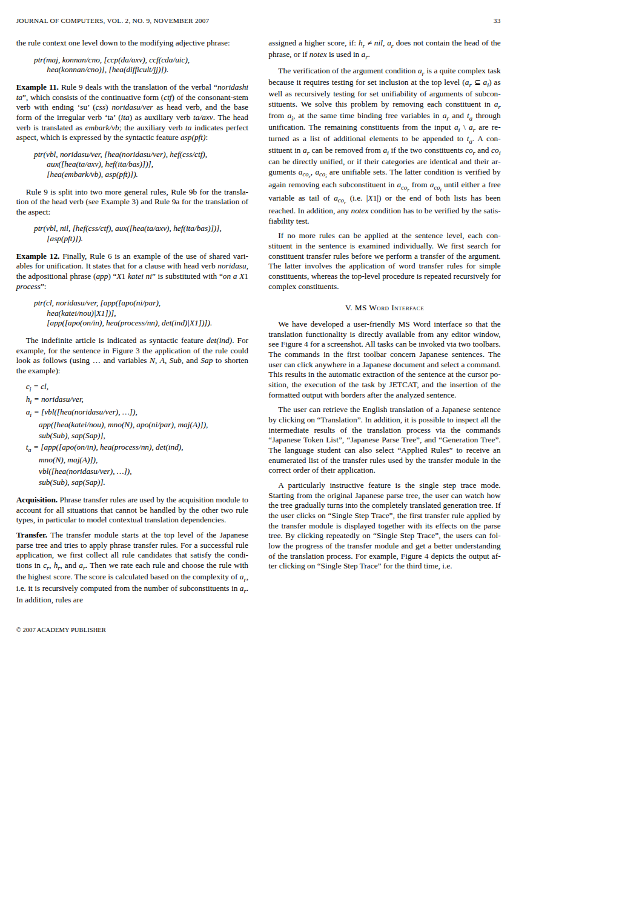JOURNAL OF COMPUTERS, VOL. 2, NO. 9, NOVEMBER 2007 33
the rule context one level down to the modifying adjective phrase:
ptr(maj, konnan/cno, [ccp(da/axv), ccf(cda/uic), hea(konnan/cno)], [hea(difficult/jj)]).
Example 11. Rule 9 deals with the translation of the verbal “noridashi ta”, which consists of the continuative form (ctf) of the consonant-stem verb with ending ‘su’ (css) noridasu/ver as head verb, and the base form of the irregular verb ‘ta’ (ita) as auxiliary verb ta/axv. The head verb is translated as embark/vb; the auxiliary verb ta indicates perfect aspect, which is expressed by the syntactic feature asp(pft):
ptr(vbl, noridasu/ver, [hea(noridasu/ver), hef(css/ctf), aux([hea(ta/axv), hef(ita/bas)])], [hea(embark/vb), asp(pft)]).
Rule 9 is split into two more general rules, Rule 9b for the translation of the head verb (see Example 3) and Rule 9a for the translation of the aspect:
ptr(vbl, nil, [hef(css/ctf), aux([hea(ta/axv), hef(ita/bas)])], [asp(pft)]).
Example 12. Finally, Rule 6 is an example of the use of shared variables for unification. It states that for a clause with head verb noridasu, the adpositional phrase (app) “X1 katei ni” is substituted with “on a X1 process”:
ptr(cl, noridasu/ver, [app([apo(ni/par), hea(katei/nou)|X1])], [app([apo(on/in), hea(process/nn), det(ind)|X1])]).
The indefinite article is indicated as syntactic feature det(ind). For example, for the sentence in Figure 3 the application of the rule could look as follows (using … and variables N, A, Sub, and Sap to shorten the example):
ci = cl,
hi = noridasu/ver,
ai = [vbl([hea(noridasu/ver), …]),
app([hea(katei/nou), mno(N), apo(ni/par), maj(A)]),
sub(Sub), sap(Sap)],
ta = [app([apo(on/in), hea(process/nn), det(ind),
mno(N), maj(A)]),
vbl([hea(noridasu/ver), …]),
sub(Sub), sap(Sap)].
Acquisition. Phrase transfer rules are used by the acquisition module to account for all situations that cannot be handled by the other two rule types, in particular to model contextual translation dependencies.
Transfer. The transfer module starts at the top level of the Japanese parse tree and tries to apply phrase transfer rules. For a successful rule application, we first collect all rule candidates that satisfy the conditions in cr, hr, and ar. Then we rate each rule and choose the rule with the highest score. The score is calculated based on the complexity of ar, i.e. it is recursively computed from the number of subconstituents in ar. In addition, rules are
assigned a higher score, if: hr ≠ nil, ar does not contain the head of the phrase, or if notex is used in ar.
The verification of the argument condition ar is a quite complex task because it requires testing for set inclusion at the top level (ar ⊆ ai) as well as recursively testing for set unifiability of arguments of subconstituents. We solve this problem by removing each constituent in ar from ai, at the same time binding free variables in ar and ta through unification. The remaining constituents from the input ai \ ar are returned as a list of additional elements to be appended to ta. A constituent in ar can be removed from ai if the two constituents cor and coi can be directly unified, or if their categories are identical and their arguments acor, acoi are unifiable sets. The latter condition is verified by again removing each subconstituent in acor from acoi until either a free variable as tail of acor (i.e. |X1|) or the end of both lists has been reached. In addition, any notex condition has to be verified by the satisfiability test.
If no more rules can be applied at the sentence level, each constituent in the sentence is examined individually. We first search for constituent transfer rules before we perform a transfer of the argument. The latter involves the application of word transfer rules for simple constituents, whereas the top-level procedure is repeated recursively for complex constituents.
V. MS Word Interface
We have developed a user-friendly MS Word interface so that the translation functionality is directly available from any editor window, see Figure 4 for a screenshot. All tasks can be invoked via two toolbars. The commands in the first toolbar concern Japanese sentences. The user can click anywhere in a Japanese document and select a command. This results in the automatic extraction of the sentence at the cursor position, the execution of the task by JETCAT, and the insertion of the formatted output with borders after the analyzed sentence.
The user can retrieve the English translation of a Japanese sentence by clicking on “Translation”. In addition, it is possible to inspect all the intermediate results of the translation process via the commands “Japanese Token List”, “Japanese Parse Tree”, and “Generation Tree”. The language student can also select “Applied Rules” to receive an enumerated list of the transfer rules used by the transfer module in the correct order of their application.
A particularly instructive feature is the single step trace mode. Starting from the original Japanese parse tree, the user can watch how the tree gradually turns into the completely translated generation tree. If the user clicks on “Single Step Trace”, the first transfer rule applied by the transfer module is displayed together with its effects on the parse tree. By clicking repeatedly on “Single Step Trace”, the users can follow the progress of the transfer module and get a better understanding of the translation process. For example, Figure 4 depicts the output after clicking on “Single Step Trace” for the third time, i.e.
© 2007 ACADEMY PUBLISHER